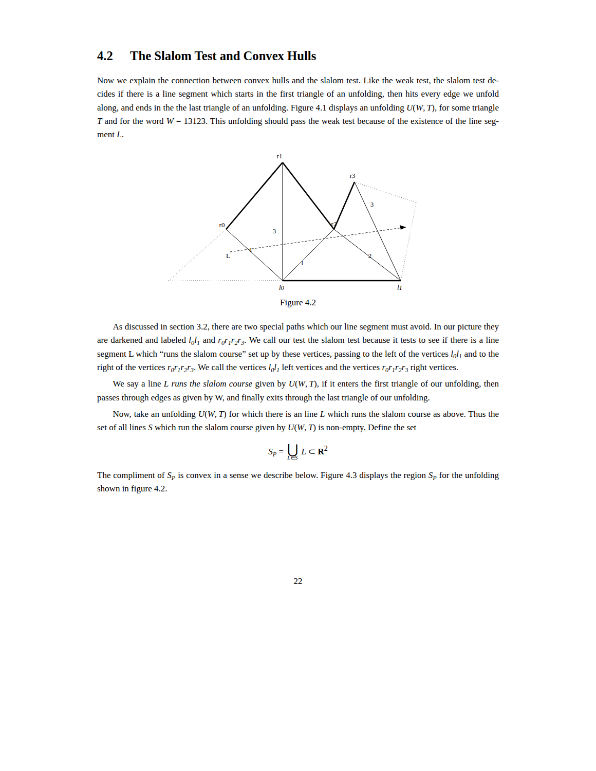4.2 The Slalom Test and Convex Hulls
Now we explain the connection between convex hulls and the slalom test. Like the weak test, the slalom test decides if there is a line segment which starts in the first triangle of an unfolding, then hits every edge we unfold along, and ends in the the last triangle of an unfolding. Figure 4.1 displays an unfolding U(W, T), for some triangle T and for the word W = 13123. This unfolding should pass the weak test because of the existence of the line segment L.
r1 r3 r2 r0 l0 l1 3 3 1 1 2 L
Figure 4.2
As discussed in section 3.2, there are two special paths which our line segment must avoid. In our picture they are darkened and labeled l0l1 and r0r1r2r3. We call our test the slalom test because it tests to see if there is a line segment L which “runs the slalom course” set up by these vertices, passing to the left of the vertices l0l1 and to the right of the vertices r0r1r2r3. We call the vertices l0l1 left vertices and the vertices r0r1r2r3 right vertices.
We say a line L runs the slalom course given by U(W, T), if it enters the first triangle of our unfolding, then passes through edges as given by W, and finally exits through the last triangle of our unfolding.
Now, take an unfolding U(W, T) for which there is an line L which runs the slalom course as above. Thus the set of all lines S which run the slalom course given by U(W, T) is non-empty. Define the set
SP = ⋃L∈S L ⊂ R2
The compliment of SP is convex in a sense we describe below. Figure 4.3 displays the region SP for the unfolding shown in figure 4.2.
22